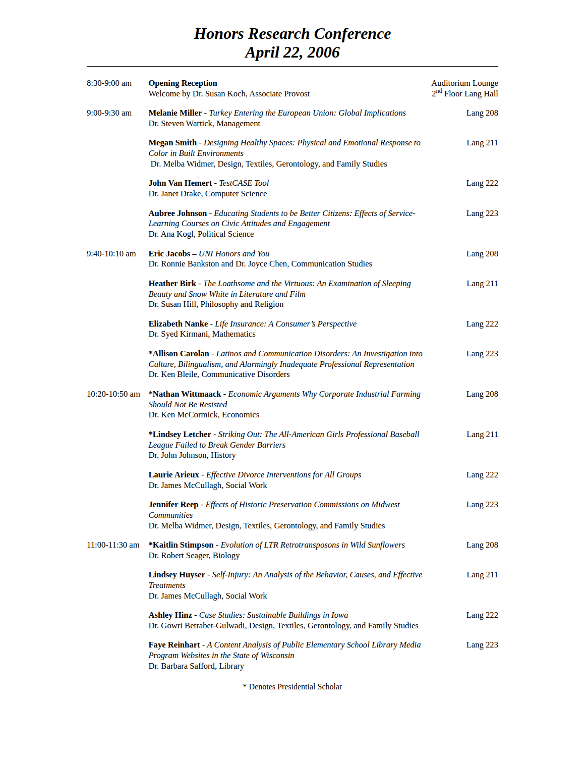Honors Research ConferenceApril 22, 2006
| 8:30-9:00 am | Opening Reception Welcome by Dr. Susan Koch, Associate Provost | Auditorium Lounge 2 nd Floor Lang Hall |
| 9:00-9:30 am | Melanie Miller - Turkey Entering the European Union: Global Implications Dr. Steven Wartick, Management | Lang 208 |
| | Megan Smith - Designing Healthy Spaces: Physical and Emotional Response to Color in Built Environments Dr. Melba Widmer, Design, Textiles, Gerontology, and Family Studies | Lang 211 |
| | John Van Hemert - TestCASE Tool Dr. Janet Drake, Computer Science | Lang 222 |
| | Aubree Johnson - Educating Students to be Better Citizens: Effects of Service-Learning Courses on Civic Attitudes and Engagement Dr. Ana Kogl, Political Science | Lang 223 |
| 9:40-10:10 am | Eric Jacobs – UNI Honors and You Dr. Ronnie Bankston and Dr. Joyce Chen, Communication Studies | Lang 208 |
| | Heather Birk - The Loathsome and the Virtuous: An Examination of Sleeping Beauty and Snow White in Literature and Film Dr. Susan Hill, Philosophy and Religion | Lang 211 |
| | Elizabeth Nanke - Life Insurance: A Consumer’s Perspective Dr. Syed Kirmani, Mathematics | Lang 222 |
| | * Allison Carolan - Latinos and Communication Disorders: An Investigation into Culture, Bilingualism, and Alarmingly Inadequate Professional Representation Dr. Ken Bleile, Communicative Disorders | Lang 223 |
| 10:20-10:50 am | * Nathan Wittmaack - Economic Arguments Why Corporate Industrial Farming Should Not Be Resisted Dr. Ken McCormick, Economics | Lang 208 |
| | *Lindsey Letcher - Striking Out: The All-American Girls Professional Baseball League Failed to Break Gender Barriers Dr. John Johnson, History | Lang 211 |
| | Laurie Arieux - Effective Divorce Interventions for All Groups Dr. James McCullagh, Social Work | Lang 222 |
| | Jennifer Reep - Effects of Historic Preservation Commissions on Midwest Communities Dr. Melba Widmer, Design, Textiles, Gerontology, and Family Studies | Lang 223 |
| 11:00-11:30 am | *Kaitlin Stimpson - Evolution of LTR Retrotransposons in Wild Sunflowers Dr. Robert Seager, Biology | Lang 208 |
| | Lindsey Huyser - Self-Injury: An Analysis of the Behavior, Causes, and Effective Treatments Dr. James McCullagh, Social Work | Lang 211 |
| | Ashley Hinz - Case Studies: Sustainable Buildings in Iowa Dr. Gowri Betrabet-Gulwadi, Design, Textiles, Gerontology, and Family Studies | Lang 222 |
| | Faye Reinhart - A Content Analysis of Public Elementary School Library Media Program Websites in the State of Wisconsin Dr. Barbara Safford, Library | Lang 223 |
* Denotes Presidential Scholar